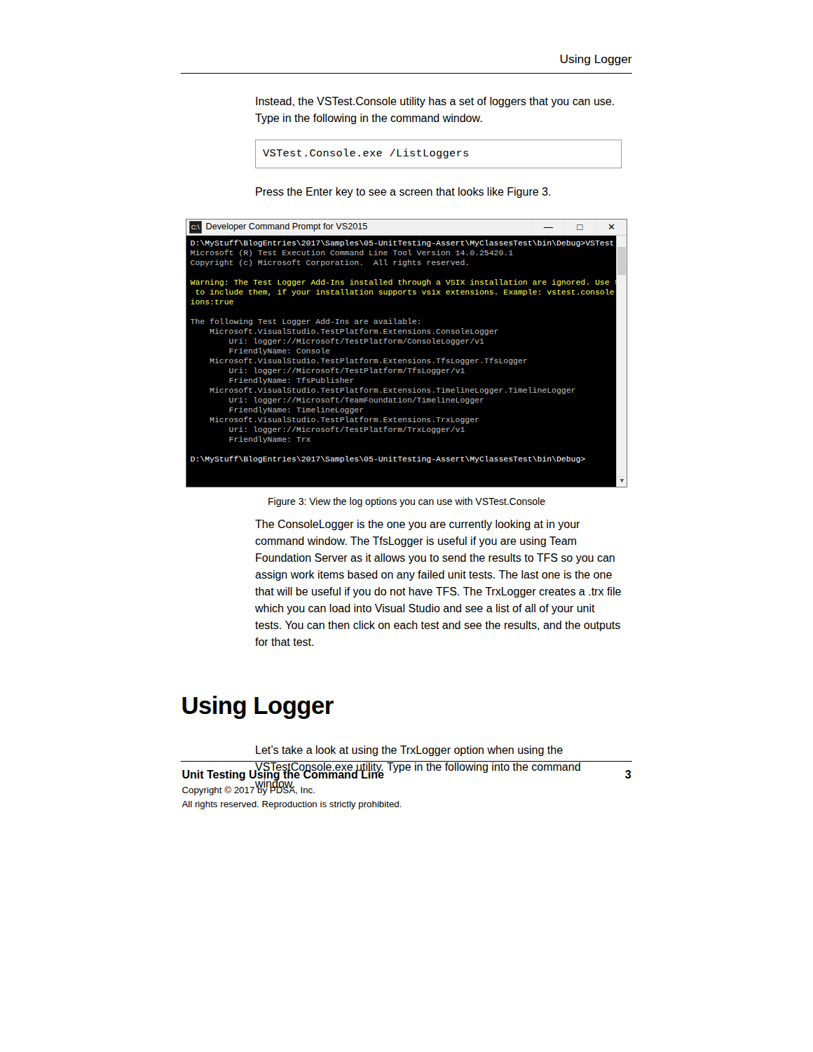Using Logger
Instead, the VSTest.Console utility has a set of loggers that you can use. Type in the following in the command window.
VSTest.Console.exe /ListLoggers
Press the Enter key to see a screen that looks like Figure 3.
C:\
Developer Command Prompt for VS2015
—
□
✕
D:\MyStuff\BlogEntries\2017\Samples\05-UnitTesting-Assert\MyClassesTest\bin\Debug>VSTest.Console.exe /ListLoggers Microsoft (R) Test Execution Command Line Tool Version 14.0.25420.1 Copyright (c) Microsoft Corporation. All rights reserved. Warning: The Test Logger Add-Ins installed through a VSIX installation are ignored. Use the /UseVsixExtensions parameter to include them, if your installation supports vsix extensions. Example: vstest.console.exe /ListLoggers /UseVsixExtens ions:true The following Test Logger Add-Ins are available: Microsoft.VisualStudio.TestPlatform.Extensions.ConsoleLogger Uri: logger://Microsoft/TestPlatform/ConsoleLogger/v1 FriendlyName: Console Microsoft.VisualStudio.TestPlatform.Extensions.TfsLogger.TfsLogger Uri: logger://Microsoft/TestPlatform/TfsLogger/v1 FriendlyName: TfsPublisher Microsoft.VisualStudio.TestPlatform.Extensions.TimelineLogger.TimelineLogger Uri: logger://Microsoft/TeamFoundation/TimelineLogger FriendlyName: TimelineLogger Microsoft.VisualStudio.TestPlatform.Extensions.TrxLogger Uri: logger://Microsoft/TestPlatform/TrxLogger/v1 FriendlyName: Trx D:\MyStuff\BlogEntries\2017\Samples\05-UnitTesting-Assert\MyClassesTest\bin\Debug>
▲
▼
Figure 3: View the log options you can use with VSTest.Console
The ConsoleLogger is the one you are currently looking at in your command window. The TfsLogger is useful if you are using Team Foundation Server as it allows you to send the results to TFS so you can assign work items based on any failed unit tests. The last one is the one that will be useful if you do not have TFS. The TrxLogger creates a .trx file which you can load into Visual Studio and see a list of all of your unit tests. You can then click on each test and see the results, and the outputs for that test.
Using Logger
Let’s take a look at using the TrxLogger option when using the VSTestConsole.exe utility. Type in the following into the command window.
| Unit Testing Using the Command Line Copyright © 2017 by PDSA, Inc. All rights reserved. Reproduction is strictly prohibited. | 3 |